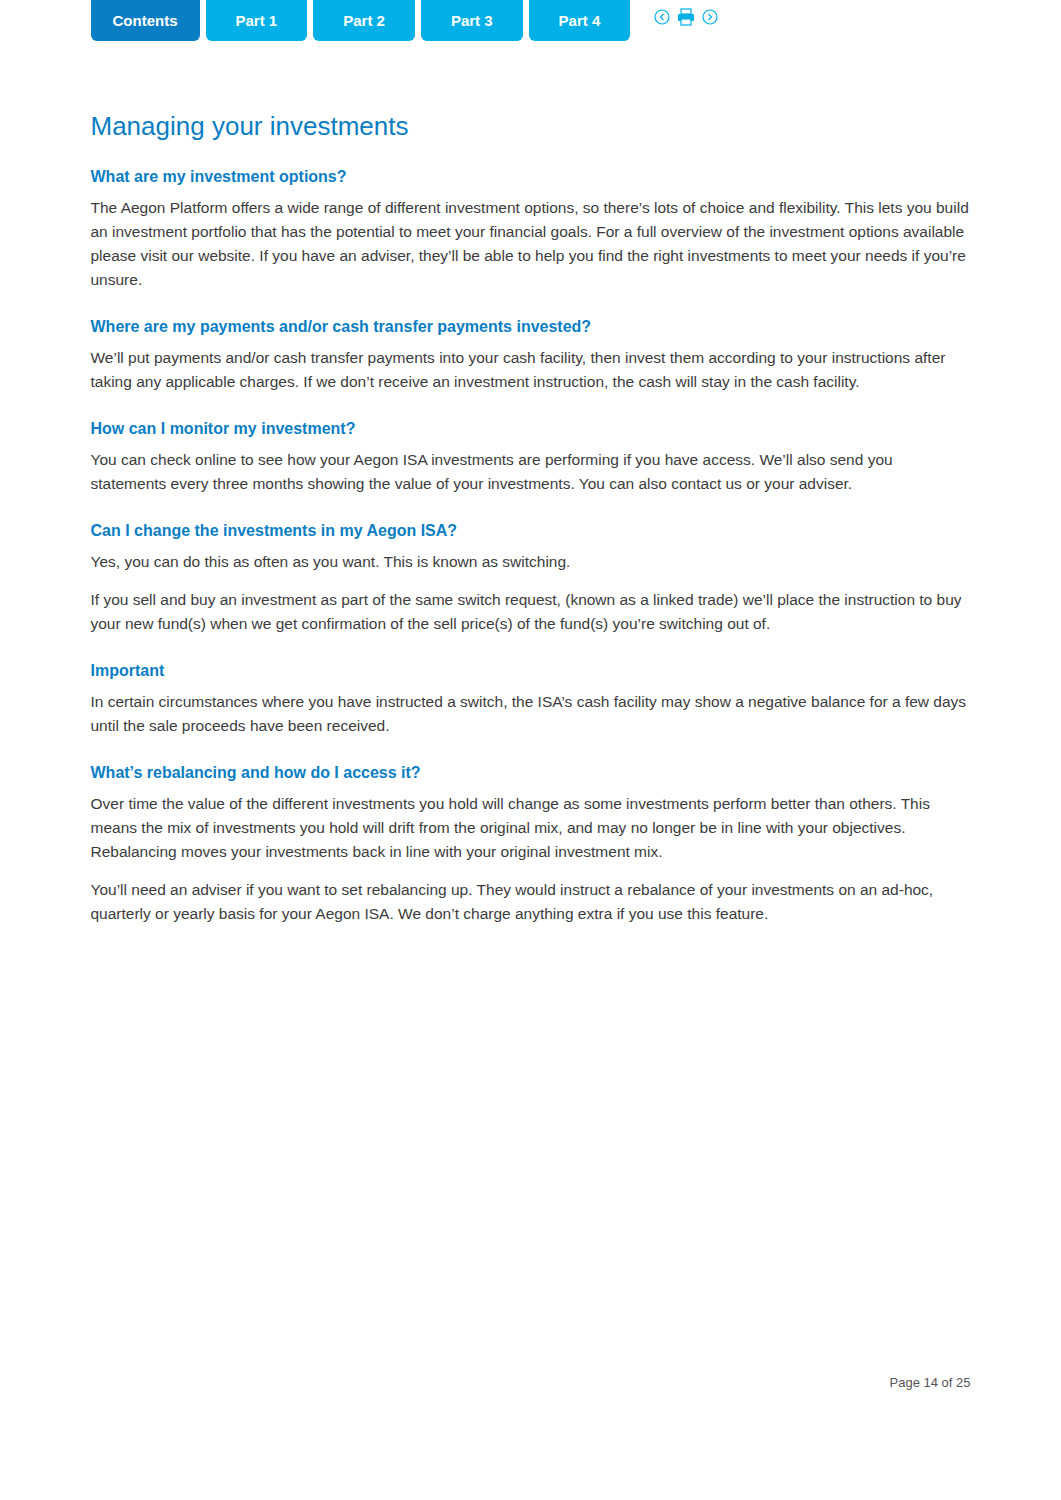Contents
Part 1
Part 2
Part 3
Part 4
Managing your investments
What are my investment options?
The Aegon Platform offers a wide range of different investment options, so there’s lots of choice and flexibility. This lets you build an investment portfolio that has the potential to meet your financial goals. For a full overview of the investment options available please visit our website. If you have an adviser, they’ll be able to help you find the right investments to meet your needs if you’re unsure.
Where are my payments and/or cash transfer payments invested?
We’ll put payments and/or cash transfer payments into your cash facility, then invest them according to your instructions after taking any applicable charges. If we don’t receive an investment instruction, the cash will stay in the cash facility.
How can I monitor my investment?
You can check online to see how your Aegon ISA investments are performing if you have access. We’ll also send you statements every three months showing the value of your investments. You can also contact us or your adviser.
Can I change the investments in my Aegon ISA?
Yes, you can do this as often as you want. This is known as switching.
If you sell and buy an investment as part of the same switch request, (known as a linked trade) we’ll place the instruction to buy your new fund(s) when we get confirmation of the sell price(s) of the fund(s) you’re switching out of.
Important
In certain circumstances where you have instructed a switch, the ISA’s cash facility may show a negative balance for a few days until the sale proceeds have been received.
What’s rebalancing and how do I access it?
Over time the value of the different investments you hold will change as some investments perform better than others. This means the mix of investments you hold will drift from the original mix, and may no longer be in line with your objectives. Rebalancing moves your investments back in line with your original investment mix.
You’ll need an adviser if you want to set rebalancing up. They would instruct a rebalance of your investments on an ad-hoc, quarterly or yearly basis for your Aegon ISA. We don’t charge anything extra if you use this feature.
Page 14 of 25